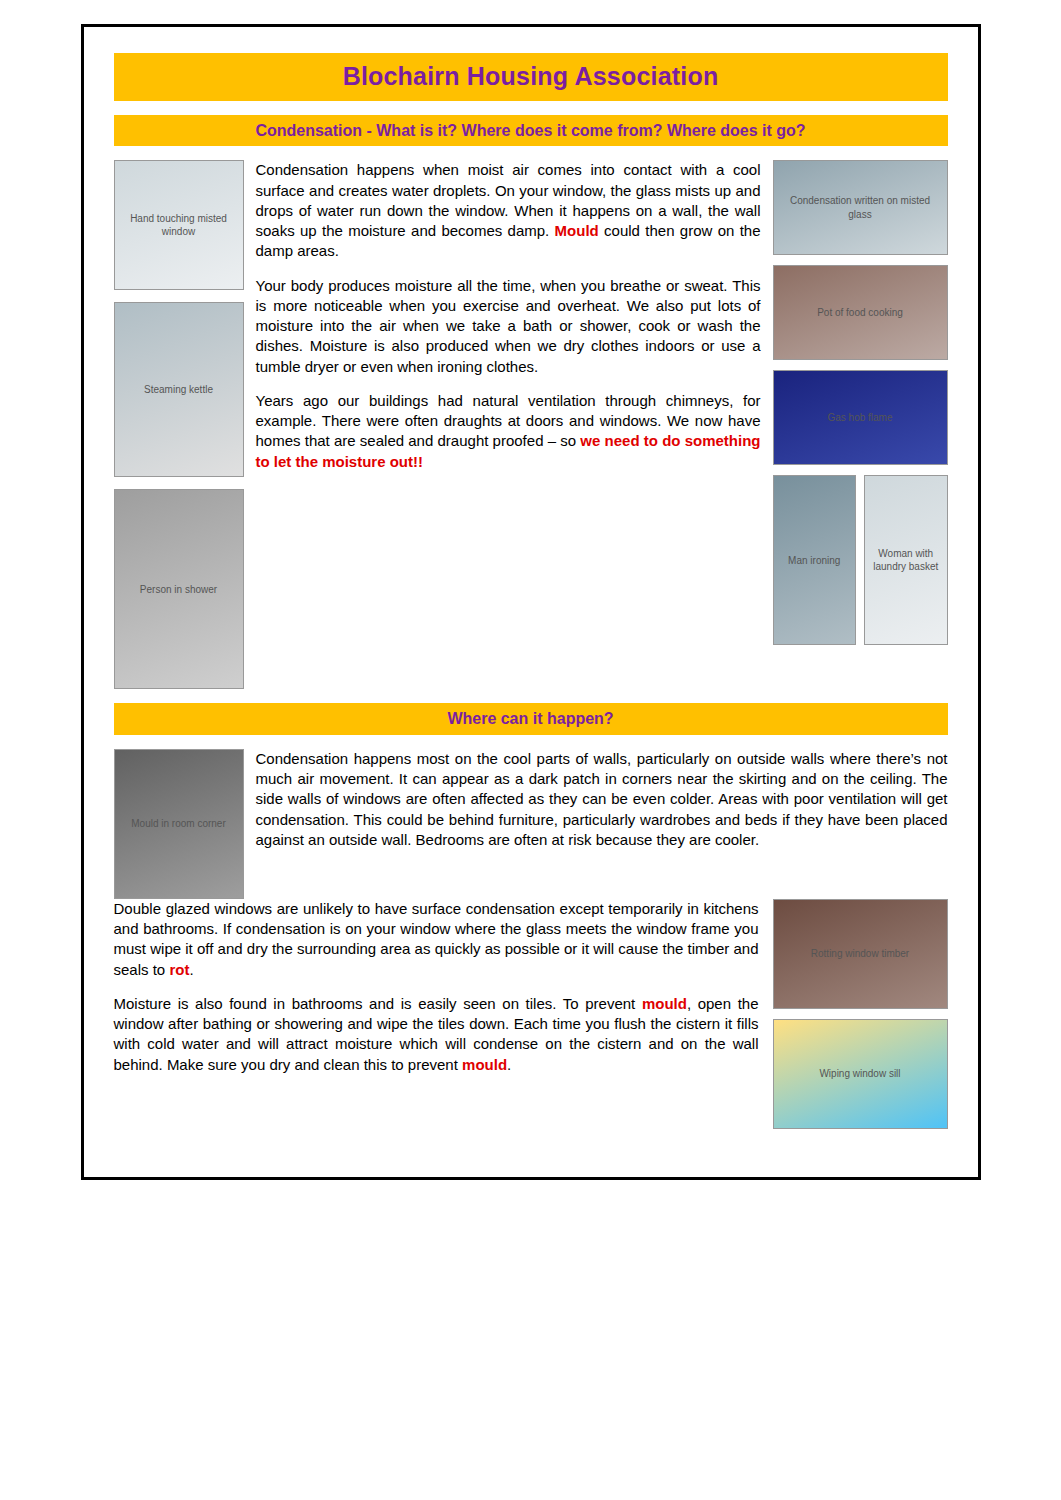Blochairn Housing Association
Condensation - What is it? Where does it come from? Where does it go?
Condensation happens when moist air comes into contact with a cool surface and creates water droplets. On your window, the glass mists up and drops of water run down the window. When it happens on a wall, the wall soaks up the moisture and becomes damp. Mould could then grow on the damp areas.
Your body produces moisture all the time, when you breathe or sweat. This is more noticeable when you exercise and overheat. We also put lots of moisture into the air when we take a bath or shower, cook or wash the dishes. Moisture is also produced when we dry clothes indoors or use a tumble dryer or even when ironing clothes.
Years ago our buildings had natural ventilation through chimneys, for example. There were often draughts at doors and windows. We now have homes that are sealed and draught proofed – so we need to do something to let the moisture out!!
Where can it happen?
Condensation happens most on the cool parts of walls, particularly on outside walls where there’s not much air movement. It can appear as a dark patch in corners near the skirting and on the ceiling. The side walls of windows are often affected as they can be even colder. Areas with poor ventilation will get condensation. This could be behind furniture, particularly wardrobes and beds if they have been placed against an outside wall. Bedrooms are often at risk because they are cooler.
Double glazed windows are unlikely to have surface condensation except temporarily in kitchens and bathrooms. If condensation is on your window where the glass meets the window frame you must wipe it off and dry the surrounding area as quickly as possible or it will cause the timber and seals to rot.
Moisture is also found in bathrooms and is easily seen on tiles. To prevent mould, open the window after bathing or showering and wipe the tiles down. Each time you flush the cistern it fills with cold water and will attract moisture which will condense on the cistern and on the wall behind. Make sure you dry and clean this to prevent mould.